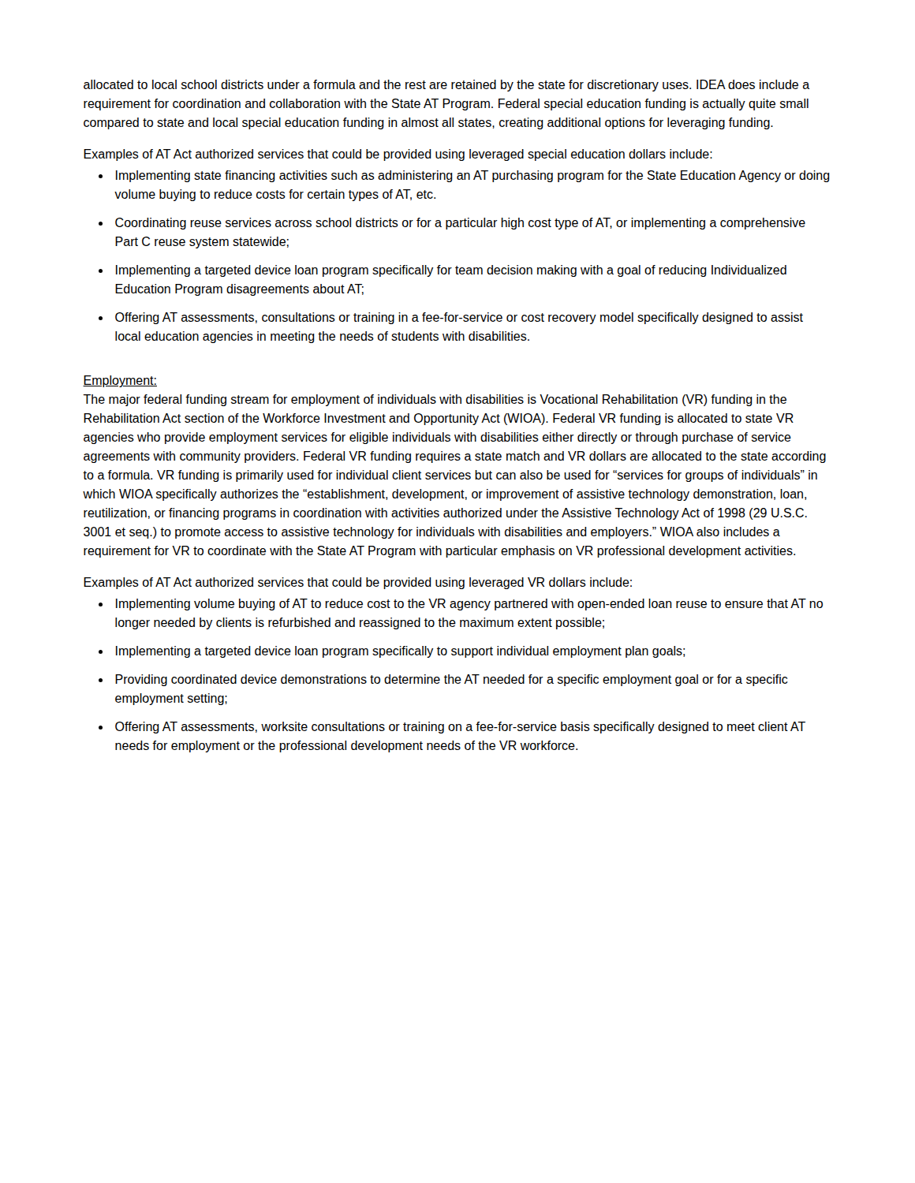allocated to local school districts under a formula and the rest are retained by the state for discretionary uses. IDEA does include a requirement for coordination and collaboration with the State AT Program. Federal special education funding is actually quite small compared to state and local special education funding in almost all states, creating additional options for leveraging funding.
Examples of AT Act authorized services that could be provided using leveraged special education dollars include:
Implementing state financing activities such as administering an AT purchasing program for the State Education Agency or doing volume buying to reduce costs for certain types of AT, etc.
Coordinating reuse services across school districts or for a particular high cost type of AT, or implementing a comprehensive Part C reuse system statewide;
Implementing a targeted device loan program specifically for team decision making with a goal of reducing Individualized Education Program disagreements about AT;
Offering AT assessments, consultations or training in a fee-for-service or cost recovery model specifically designed to assist local education agencies in meeting the needs of students with disabilities.
Employment:
The major federal funding stream for employment of individuals with disabilities is Vocational Rehabilitation (VR) funding in the Rehabilitation Act section of the Workforce Investment and Opportunity Act (WIOA). Federal VR funding is allocated to state VR agencies who provide employment services for eligible individuals with disabilities either directly or through purchase of service agreements with community providers. Federal VR funding requires a state match and VR dollars are allocated to the state according to a formula. VR funding is primarily used for individual client services but can also be used for “services for groups of individuals” in which WIOA specifically authorizes the “establishment, development, or improvement of assistive technology demonstration, loan, reutilization, or financing programs in coordination with activities authorized under the Assistive Technology Act of 1998 (29 U.S.C. 3001 et seq.) to promote access to assistive technology for individuals with disabilities and employers.” WIOA also includes a requirement for VR to coordinate with the State AT Program with particular emphasis on VR professional development activities.
Examples of AT Act authorized services that could be provided using leveraged VR dollars include:
Implementing volume buying of AT to reduce cost to the VR agency partnered with open-ended loan reuse to ensure that AT no longer needed by clients is refurbished and reassigned to the maximum extent possible;
Implementing a targeted device loan program specifically to support individual employment plan goals;
Providing coordinated device demonstrations to determine the AT needed for a specific employment goal or for a specific employment setting;
Offering AT assessments, worksite consultations or training on a fee-for-service basis specifically designed to meet client AT needs for employment or the professional development needs of the VR workforce.